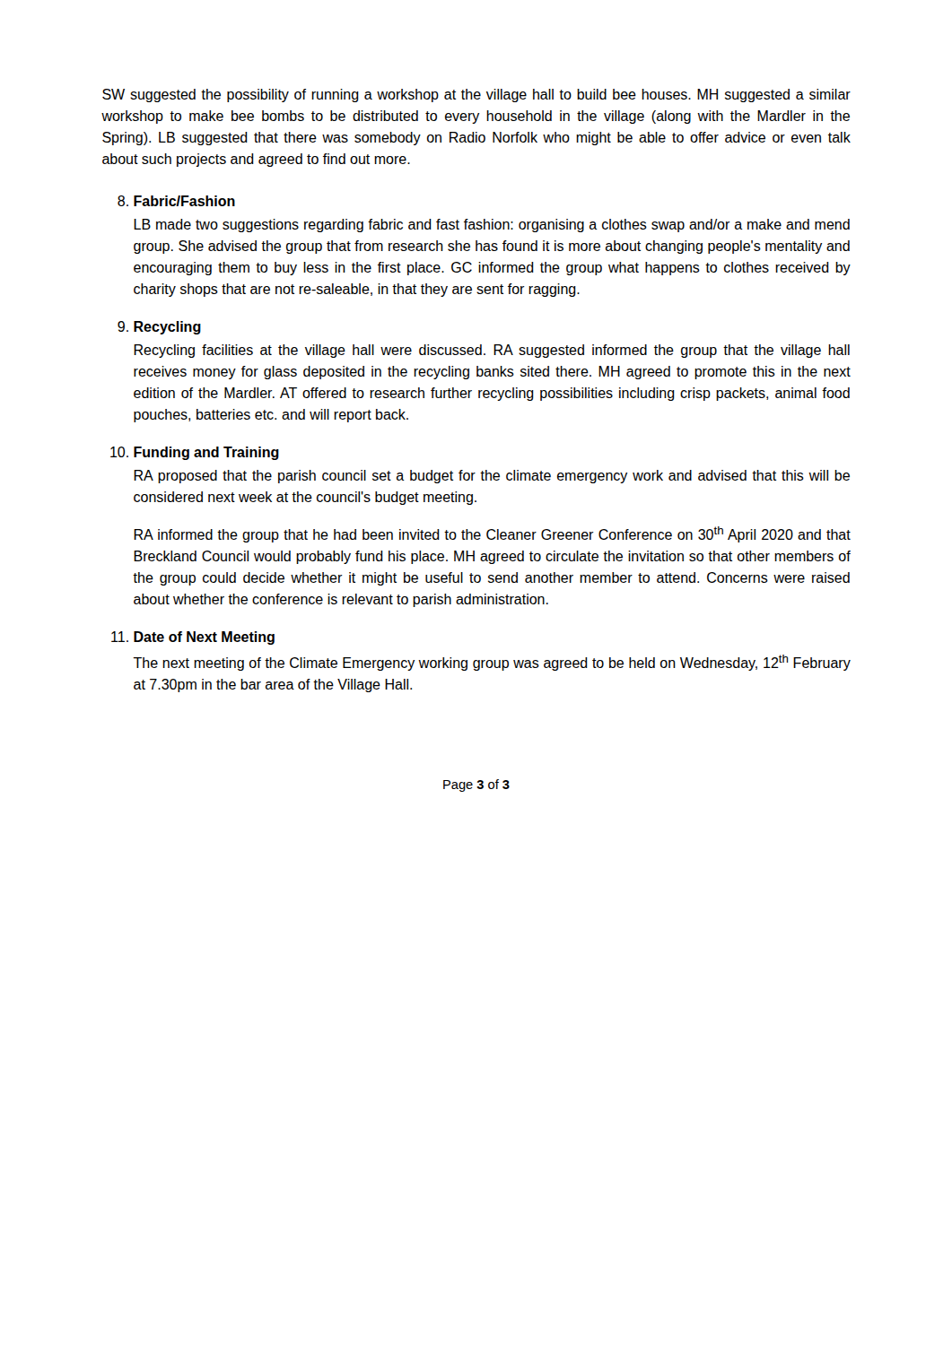SW suggested the possibility of running a workshop at the village hall to build bee houses. MH suggested a similar workshop to make bee bombs to be distributed to every household in the village (along with the Mardler in the Spring). LB suggested that there was somebody on Radio Norfolk who might be able to offer advice or even talk about such projects and agreed to find out more.
Fabric/Fashion
LB made two suggestions regarding fabric and fast fashion: organising a clothes swap and/or a make and mend group. She advised the group that from research she has found it is more about changing people's mentality and encouraging them to buy less in the first place. GC informed the group what happens to clothes received by charity shops that are not re-saleable, in that they are sent for ragging.
Recycling
Recycling facilities at the village hall were discussed. RA suggested informed the group that the village hall receives money for glass deposited in the recycling banks sited there. MH agreed to promote this in the next edition of the Mardler. AT offered to research further recycling possibilities including crisp packets, animal food pouches, batteries etc. and will report back.
Funding and Training
RA proposed that the parish council set a budget for the climate emergency work and advised that this will be considered next week at the council's budget meeting.
RA informed the group that he had been invited to the Cleaner Greener Conference on 30th April 2020 and that Breckland Council would probably fund his place. MH agreed to circulate the invitation so that other members of the group could decide whether it might be useful to send another member to attend. Concerns were raised about whether the conference is relevant to parish administration.
Date of Next Meeting
The next meeting of the Climate Emergency working group was agreed to be held on Wednesday, 12th February at 7.30pm in the bar area of the Village Hall.
Page 3 of 3